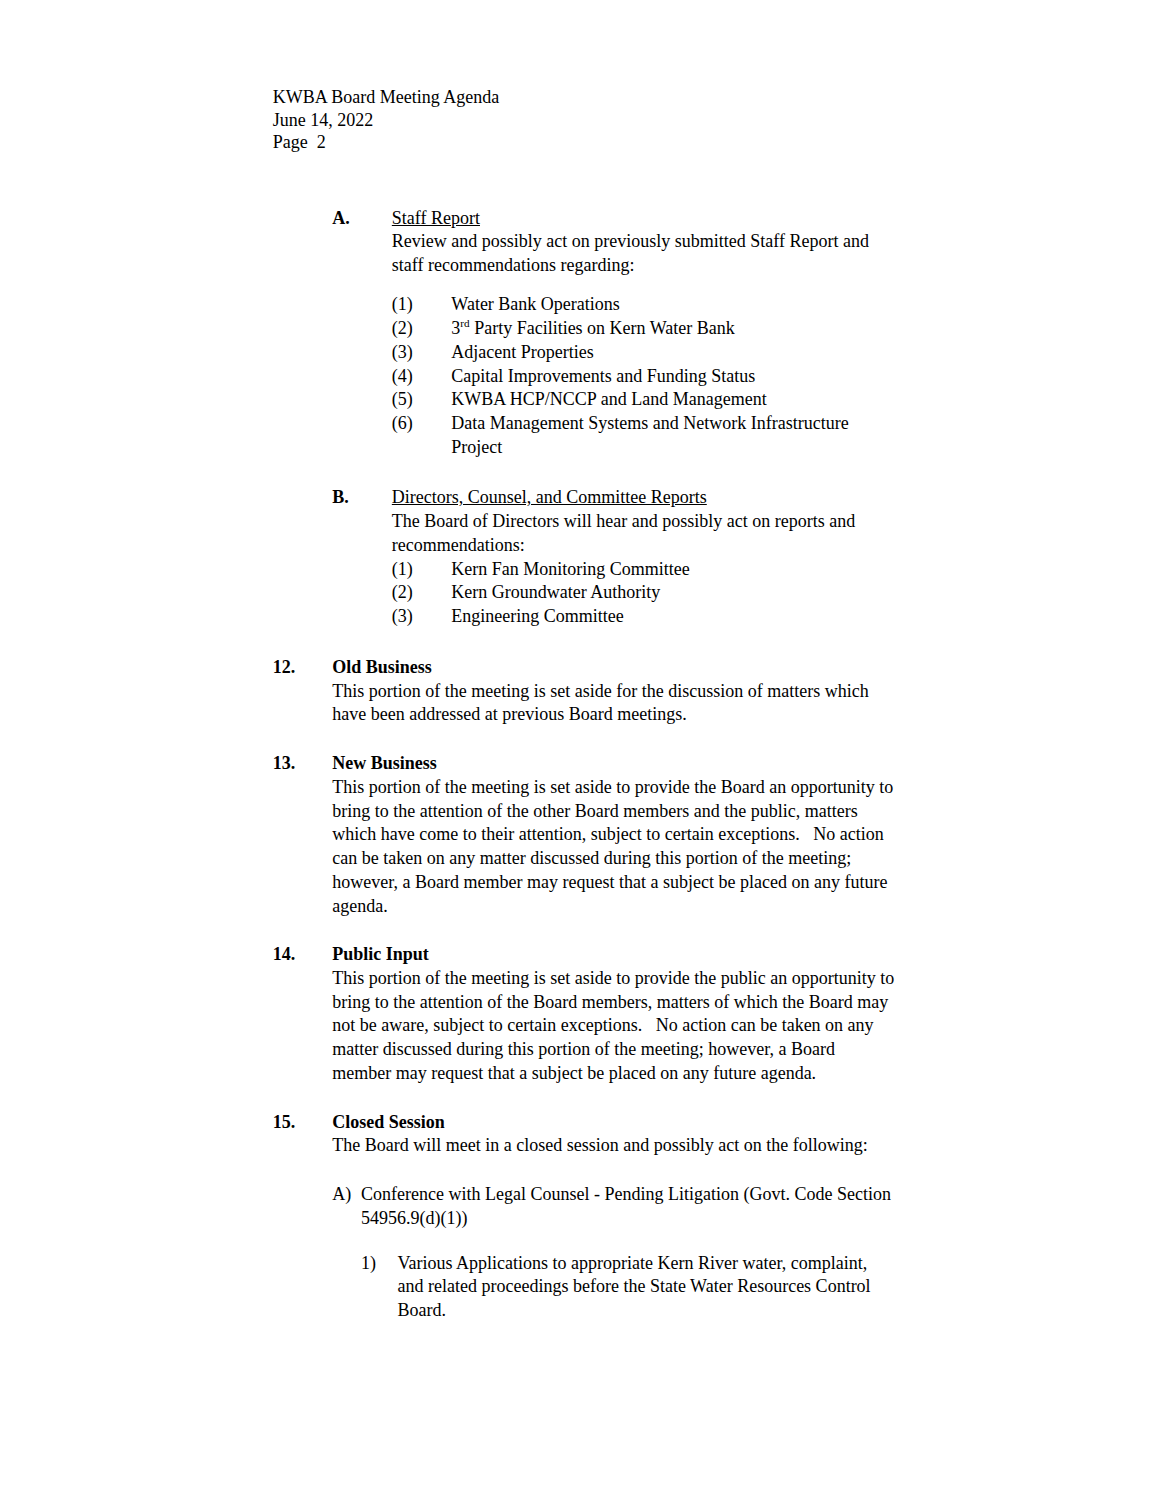KWBA Board Meeting Agenda
June 14, 2022
Page 2
A.
Staff Report
Review and possibly act on previously submitted Staff Report and staff recommendations regarding:
(1)
Water Bank Operations
(2)
3rd Party Facilities on Kern Water Bank
(3)
Adjacent Properties
(4)
Capital Improvements and Funding Status
(5)
KWBA HCP/NCCP and Land Management
(6)
Data Management Systems and Network Infrastructure Project
B.
Directors, Counsel, and Committee Reports
The Board of Directors will hear and possibly act on reports and recommendations:
(1)
Kern Fan Monitoring Committee
(2)
Kern Groundwater Authority
(3)
Engineering Committee
12.
Old Business
This portion of the meeting is set aside for the discussion of matters which have been addressed at previous Board meetings.
13.
New Business
This portion of the meeting is set aside to provide the Board an opportunity to bring to the attention of the other Board members and the public, matters which have come to their attention, subject to certain exceptions. No action can be taken on any matter discussed during this portion of the meeting; however, a Board member may request that a subject be placed on any future agenda.
14.
Public Input
This portion of the meeting is set aside to provide the public an opportunity to bring to the attention of the Board members, matters of which the Board may not be aware, subject to certain exceptions. No action can be taken on any matter discussed during this portion of the meeting; however, a Board member may request that a subject be placed on any future agenda.
15.
Closed Session
The Board will meet in a closed session and possibly act on the following:
A)
Conference with Legal Counsel - Pending Litigation (Govt. Code Section 54956.9(d)(1))
1)
Various Applications to appropriate Kern River water, complaint, and related proceedings before the State Water Resources Control Board.